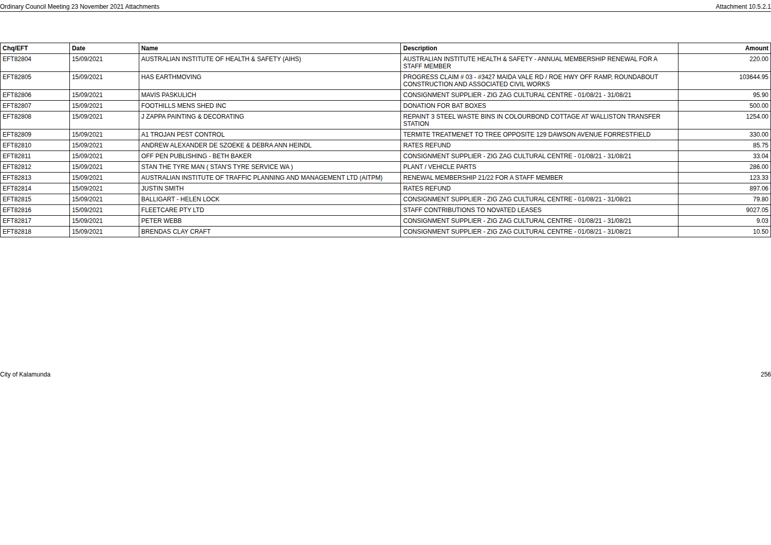Ordinary Council Meeting 23 November 2021 Attachments Attachment 10.5.2.1
Payments listing
| Chq/EFT | Date | Name | Description | Amount |
| --- | --- | --- | --- | --- |
| EFT82804 | 15/09/2021 | AUSTRALIAN INSTITUTE OF HEALTH & SAFETY (AIHS) | AUSTRALIAN INSTITUTE HEALTH & SAFETY - ANNUAL MEMBERSHIP RENEWAL FOR A STAFF MEMBER | 220.00 |
| EFT82805 | 15/09/2021 | HAS EARTHMOVING | PROGRESS CLAIM # 03 - #3427 MAIDA VALE RD / ROE HWY OFF RAMP, ROUNDABOUT CONSTRUCTION AND ASSOCIATED CIVIL WORKS | 103644.95 |
| EFT82806 | 15/09/2021 | MAVIS PASKULICH | CONSIGNMENT SUPPLIER - ZIG ZAG CULTURAL CENTRE - 01/08/21 - 31/08/21 | 95.90 |
| EFT82807 | 15/09/2021 | FOOTHILLS MENS SHED INC | DONATION FOR BAT BOXES | 500.00 |
| EFT82808 | 15/09/2021 | J ZAPPA PAINTING & DECORATING | REPAINT 3 STEEL WASTE BINS IN COLOURBOND COTTAGE AT WALLISTON TRANSFER STATION | 1254.00 |
| EFT82809 | 15/09/2021 | A1 TROJAN PEST CONTROL | TERMITE TREATMENET TO TREE OPPOSITE 129 DAWSON AVENUE FORRESTFIELD | 330.00 |
| EFT82810 | 15/09/2021 | ANDREW ALEXANDER DE SZOEKE & DEBRA ANN HEINDL | RATES REFUND | 85.75 |
| EFT82811 | 15/09/2021 | OFF PEN PUBLISHING - BETH BAKER | CONSIGNMENT SUPPLIER - ZIG ZAG CULTURAL CENTRE - 01/08/21 - 31/08/21 | 33.04 |
| EFT82812 | 15/09/2021 | STAN THE TYRE MAN ( STAN'S TYRE SERVICE WA ) | PLANT / VEHICLE PARTS | 286.00 |
| EFT82813 | 15/09/2021 | AUSTRALIAN INSTITUTE OF TRAFFIC PLANNING AND MANAGEMENT LTD (AITPM) | RENEWAL MEMBERSHIP 21/22 FOR A STAFF MEMBER | 123.33 |
| EFT82814 | 15/09/2021 | JUSTIN SMITH | RATES REFUND | 897.06 |
| EFT82815 | 15/09/2021 | BALLIGART - HELEN LOCK | CONSIGNMENT SUPPLIER - ZIG ZAG CULTURAL CENTRE - 01/08/21 - 31/08/21 | 79.80 |
| EFT82816 | 15/09/2021 | FLEETCARE PTY LTD | STAFF CONTRIBUTIONS TO NOVATED LEASES | 9027.05 |
| EFT82817 | 15/09/2021 | PETER WEBB | CONSIGNMENT SUPPLIER - ZIG ZAG CULTURAL CENTRE - 01/08/21 - 31/08/21 | 9.03 |
| EFT82818 | 15/09/2021 | BRENDAS CLAY CRAFT | CONSIGNMENT SUPPLIER - ZIG ZAG CULTURAL CENTRE - 01/08/21 - 31/08/21 | 10.50 |
City of Kalamunda 256